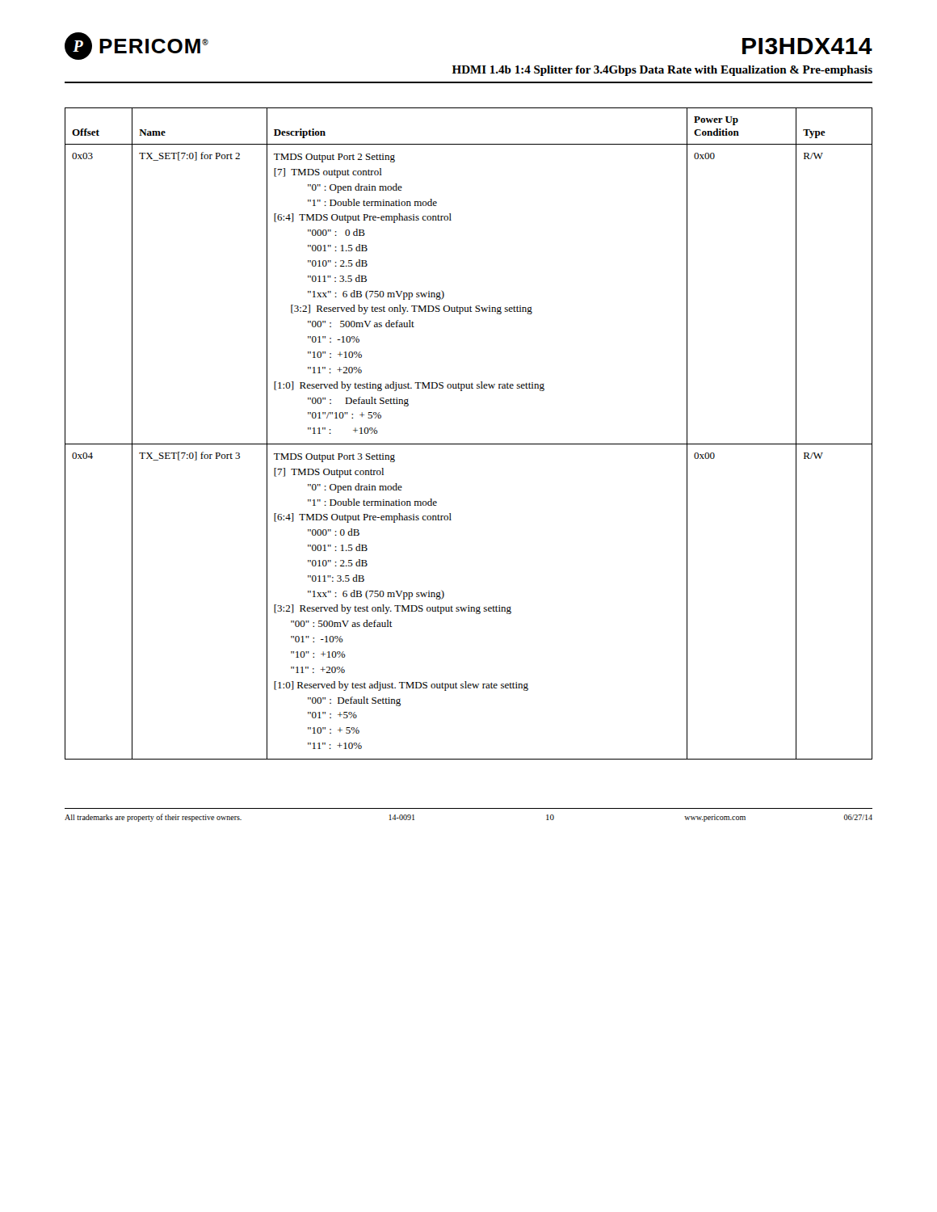P PERICOM®
PI3HDX414
HDMI 1.4b 1:4 Splitter for 3.4Gbps Data Rate with Equalization & Pre-emphasis
| Offset | Name | Description | Power Up Condition | Type |
| --- | --- | --- | --- | --- |
| 0x03 | TX_SET[7:0] for Port 2 | TMDS Output Port 2 Setting [7] TMDS output control "0" : Open drain mode "1" : Double termination mode [6:4] TMDS Output Pre-emphasis control "000" : 0 dB "001" : 1.5 dB "010" : 2.5 dB "011" : 3.5 dB "1xx" : 6 dB (750 mVpp swing) [3:2] Reserved by test only. TMDS Output Swing setting "00" : 500mV as default "01" : -10% "10" : +10% "11" : +20% [1:0] Reserved by testing adjust. TMDS output slew rate setting "00" : Default Setting "01"/"10" : + 5% "11" : +10% | 0x00 | R/W |
| 0x04 | TX_SET[7:0] for Port 3 | TMDS Output Port 3 Setting [7] TMDS Output control "0" : Open drain mode "1" : Double termination mode [6:4] TMDS Output Pre-emphasis control "000" : 0 dB "001" : 1.5 dB "010" : 2.5 dB "011": 3.5 dB "1xx" : 6 dB (750 mVpp swing) [3:2] Reserved by test only. TMDS output swing setting "00" : 500mV as default "01" : -10% "10" : +10% "11" : +20% [1:0] Reserved by test adjust. TMDS output slew rate setting "00" : Default Setting "01" : +5% "10" : + 5% "11" : +10% | 0x00 | R/W |
All trademarks are property of their respective owners. 14-0091 10 www.pericom.com 06/27/14